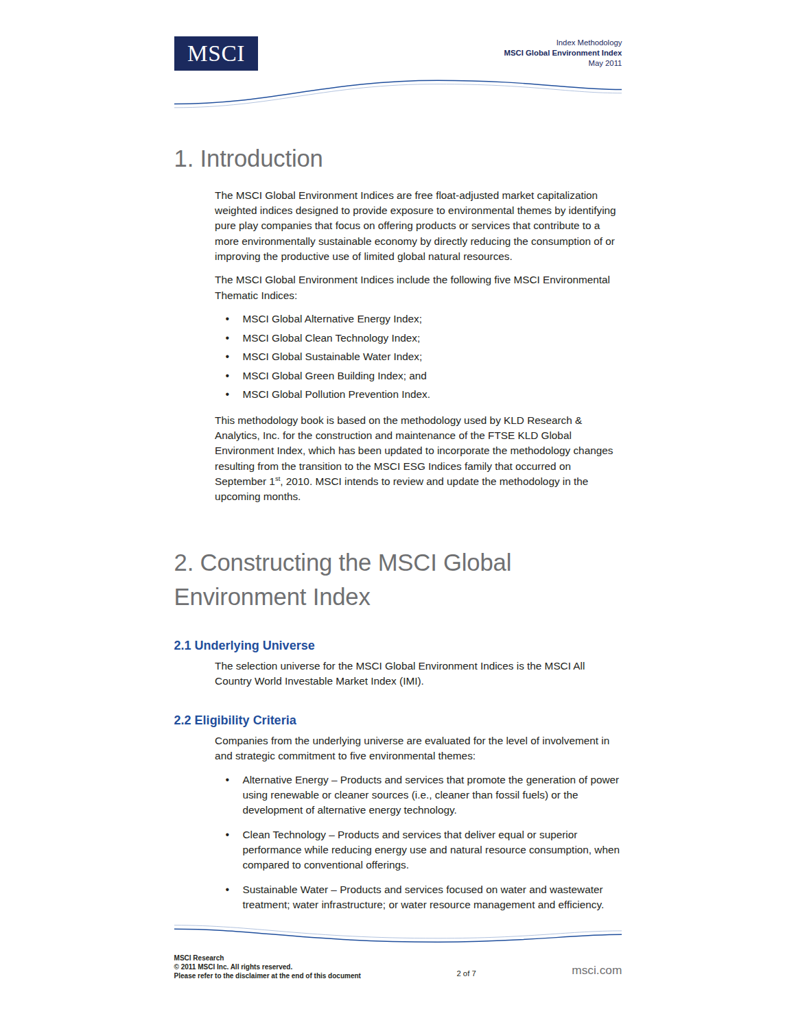MSCI
Index Methodology
MSCI Global Environment Index
May 2011
1. Introduction
The MSCI Global Environment Indices are free float-adjusted market capitalization weighted indices designed to provide exposure to environmental themes by identifying pure play companies that focus on offering products or services that contribute to a more environmentally sustainable economy by directly reducing the consumption of or improving the productive use of limited global natural resources.
The MSCI Global Environment Indices include the following five MSCI Environmental Thematic Indices:
MSCI Global Alternative Energy Index;
MSCI Global Clean Technology Index;
MSCI Global Sustainable Water Index;
MSCI Global Green Building Index; and
MSCI Global Pollution Prevention Index.
This methodology book is based on the methodology used by KLD Research & Analytics, Inc. for the construction and maintenance of the FTSE KLD Global Environment Index, which has been updated to incorporate the methodology changes resulting from the transition to the MSCI ESG Indices family that occurred on September 1st, 2010. MSCI intends to review and update the methodology in the upcoming months.
2. Constructing the MSCI Global Environment Index
2.1 Underlying Universe
The selection universe for the MSCI Global Environment Indices is the MSCI All Country World Investable Market Index (IMI).
2.2 Eligibility Criteria
Companies from the underlying universe are evaluated for the level of involvement in and strategic commitment to five environmental themes:
Alternative Energy – Products and services that promote the generation of power using renewable or cleaner sources (i.e., cleaner than fossil fuels) or the development of alternative energy technology.
Clean Technology – Products and services that deliver equal or superior performance while reducing energy use and natural resource consumption, when compared to conventional offerings.
Sustainable Water – Products and services focused on water and wastewater treatment; water infrastructure; or water resource management and efficiency.
MSCI Research
© 2011 MSCI Inc. All rights reserved.
Please refer to the disclaimer at the end of this document
2 of 7
msci.com